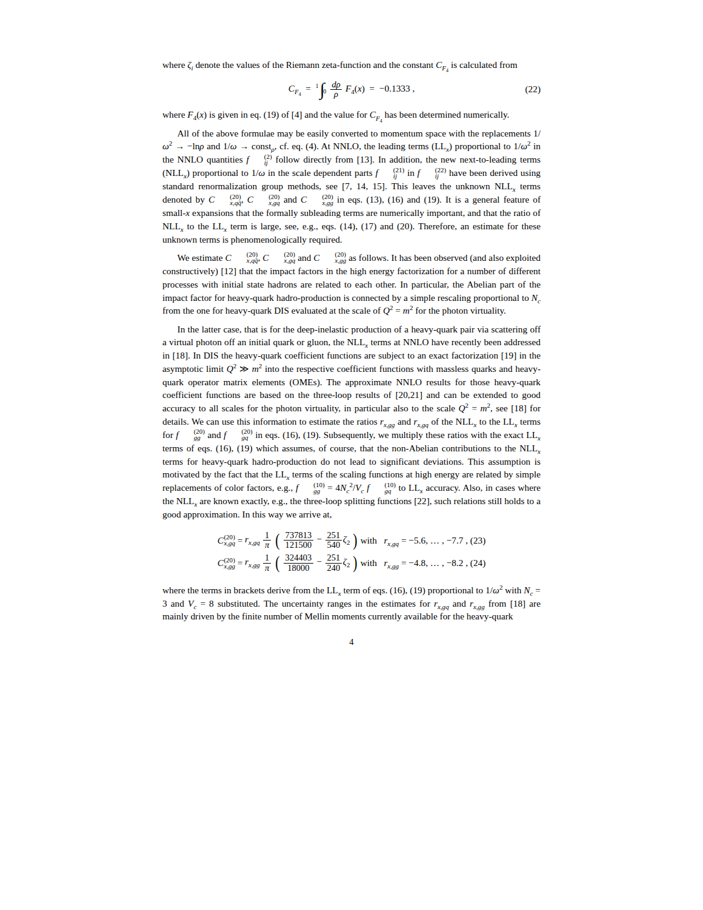where ζi denote the values of the Riemann zeta-function and the constant CF4 is calculated from
CF4 = 1 ∫ 0 dρ ρ F4(x) = −0.1333 , (22)
where F4(x) is given in eq. (19) of [4] and the value for CF4 has been determined numerically.
All of the above formulae may be easily converted to momentum space with the replacements 1/ω2 → −lnρ and 1/ω → constρ, cf. eq. (4). At NNLO, the leading terms (LLx) proportional to 1/ω2 in the NNLO quantities f(2) ij follow directly from [13]. In addition, the new next-to-leading terms (NLLx) proportional to 1/ω in the scale dependent parts f(21) ij in f(22) ij have been derived using standard renormalization group methods, see [7, 14, 15]. This leaves the unknown NLLx terms denoted by C(20) x,qq̄, C(20) x,gq and C(20) x,gg in eqs. (13), (16) and (19). It is a general feature of small-x expansions that the formally subleading terms are numerically important, and that the ratio of NLLx to the LLx term is large, see, e.g., eqs. (14), (17) and (20). Therefore, an estimate for these unknown terms is phenomenologically required.
We estimate C(20) x,qq̄, C(20) x,gq and C(20) x,gg as follows. It has been observed (and also exploited constructively) [12] that the impact factors in the high energy factorization for a number of different processes with initial state hadrons are related to each other. In particular, the Abelian part of the impact factor for heavy-quark hadro-production is connected by a simple rescaling proportional to Nc from the one for heavy-quark DIS evaluated at the scale of Q2 = m2 for the photon virtuality.
In the latter case, that is for the deep-inelastic production of a heavy-quark pair via scattering off a virtual photon off an initial quark or gluon, the NLLx terms at NNLO have recently been addressed in [18]. In DIS the heavy-quark coefficient functions are subject to an exact factorization [19] in the asymptotic limit Q2 ≫ m2 into the respective coefficient functions with massless quarks and heavy-quark operator matrix elements (OMEs). The approximate NNLO results for those heavy-quark coefficient functions are based on the three-loop results of [20,21] and can be extended to good accuracy to all scales for the photon virtuality, in particular also to the scale Q2 = m2, see [18] for details. We can use this information to estimate the ratios rx,gg and rx,gq of the NLLx to the LLx terms for f(20) gg and f(20) gq in eqs. (16), (19). Subsequently, we multiply these ratios with the exact LLx terms of eqs. (16), (19) which assumes, of course, that the non-Abelian contributions to the NLLx terms for heavy-quark hadro-production do not lead to significant deviations. This assumption is motivated by the fact that the LLx terms of the scaling functions at high energy are related by simple replacements of color factors, e.g., f(10) gg = 4Nc2/Vc f(10) gq to LLx accuracy. Also, in cases where the NLLx are known exactly, e.g., the three-loop splitting functions [22], such relations still holds to a good approximation. In this way we arrive at,
| C (20) x , gq | = | r x , gq 1 π ( 737813 121500 − 251 540 ζ 2 ) | with r x , gq = −5.6, … , −7.7 , | (23) |
| C (20) x , gg | = | r x , gg 1 π ( 324403 18000 − 251 240 ζ 2 ) | with r x , gg = −4.8, … , −8.2 , | (24) |
where the terms in brackets derive from the LLx term of eqs. (16), (19) proportional to 1/ω2 with Nc = 3 and Vc = 8 substituted. The uncertainty ranges in the estimates for rx,gq and rx,gg from [18] are mainly driven by the finite number of Mellin moments currently available for the heavy-quark
4